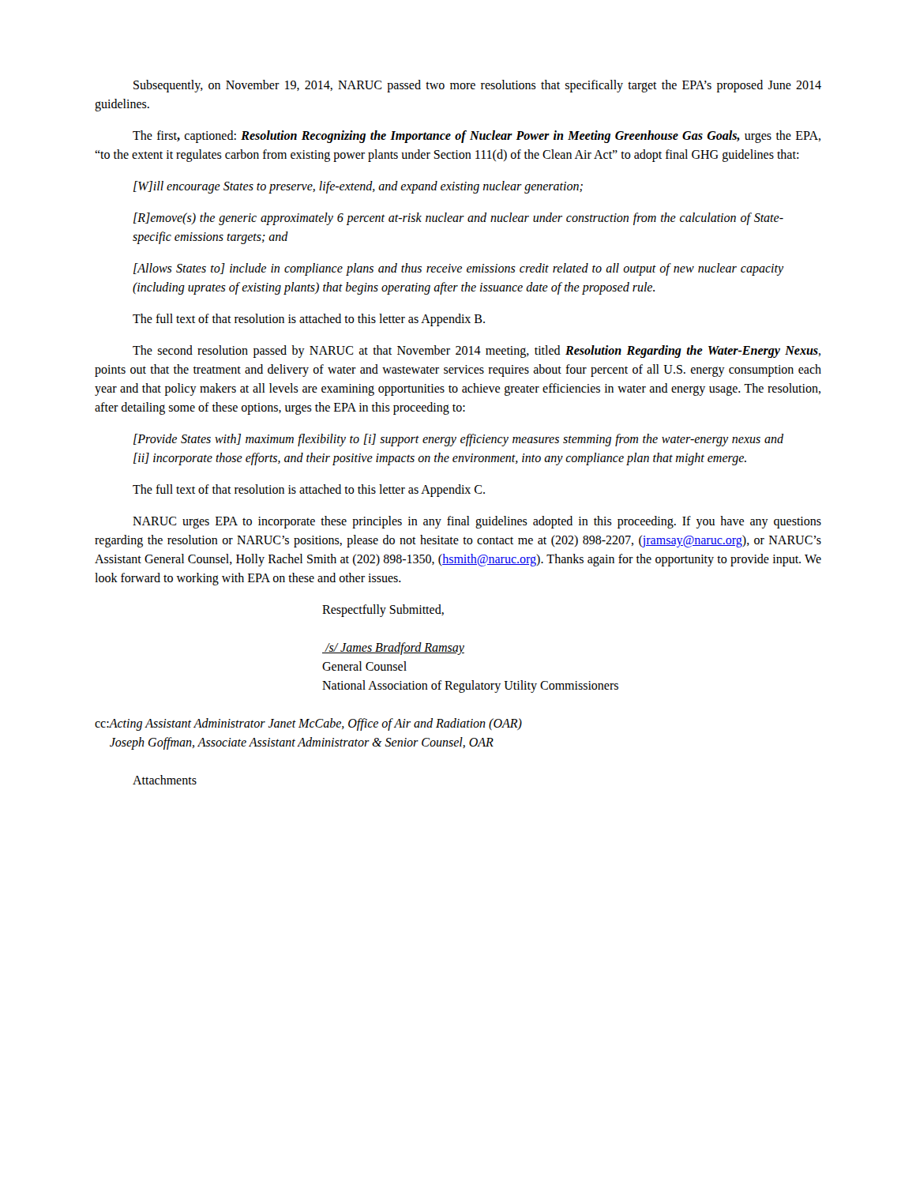Subsequently, on November 19, 2014, NARUC passed two more resolutions that specifically target the EPA’s proposed June 2014 guidelines.
The first, captioned: Resolution Recognizing the Importance of Nuclear Power in Meeting Greenhouse Gas Goals, urges the EPA, “to the extent it regulates carbon from existing power plants under Section 111(d) of the Clean Air Act” to adopt final GHG guidelines that:
[W]ill encourage States to preserve, life-extend, and expand existing nuclear generation;
[R]emove(s) the generic approximately 6 percent at-risk nuclear and nuclear under construction from the calculation of State-specific emissions targets; and
[Allows States to] include in compliance plans and thus receive emissions credit related to all output of new nuclear capacity (including uprates of existing plants) that begins operating after the issuance date of the proposed rule.
The full text of that resolution is attached to this letter as Appendix B.
The second resolution passed by NARUC at that November 2014 meeting, titled Resolution Regarding the Water-Energy Nexus, points out that the treatment and delivery of water and wastewater services requires about four percent of all U.S. energy consumption each year and that policy makers at all levels are examining opportunities to achieve greater efficiencies in water and energy usage. The resolution, after detailing some of these options, urges the EPA in this proceeding to:
[Provide States with] maximum flexibility to [i] support energy efficiency measures stemming from the water-energy nexus and [ii] incorporate those efforts, and their positive impacts on the environment, into any compliance plan that might emerge.
The full text of that resolution is attached to this letter as Appendix C.
NARUC urges EPA to incorporate these principles in any final guidelines adopted in this proceeding. If you have any questions regarding the resolution or NARUC’s positions, please do not hesitate to contact me at (202) 898-2207, (jramsay@naruc.org), or NARUC’s Assistant General Counsel, Holly Rachel Smith at (202) 898-1350, (hsmith@naruc.org). Thanks again for the opportunity to provide input. We look forward to working with EPA on these and other issues.
Respectfully Submitted,
/s/ James Bradford Ramsay
General Counsel
National Association of Regulatory Utility Commissioners
| cc: | Acting Assistant Administrator Janet McCabe, Office of Air and Radiation (OAR) Joseph Goffman, Associate Assistant Administrator & Senior Counsel, OAR |
Attachments